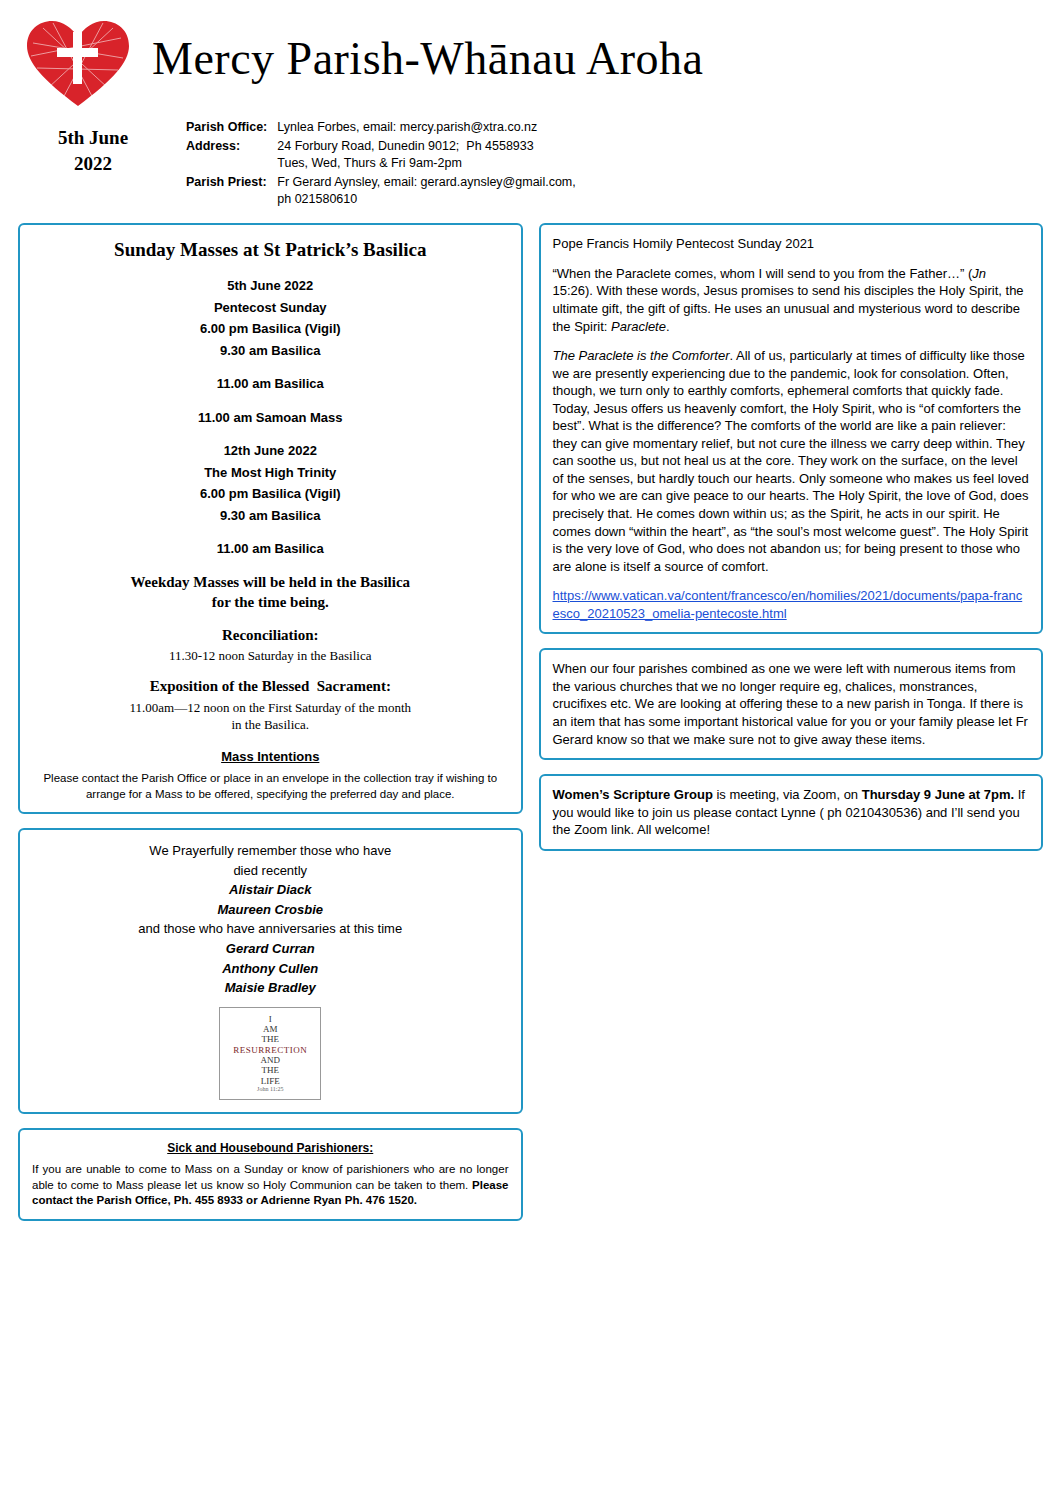Mercy Parish-Whānau Aroha
5th June
2022
| Parish Office: | Lynlea Forbes, email: mercy.parish@xtra.co.nz |
| Address: | 24 Forbury Road, Dunedin 9012; Ph 4558933 Tues, Wed, Thurs & Fri 9am-2pm |
| Parish Priest: | Fr Gerard Aynsley, email: gerard.aynsley@gmail.com, ph 021580610 |
Sunday Masses at St Patrick’s Basilica
5th June 2022
Pentecost Sunday
6.00 pm Basilica (Vigil)
9.30 am Basilica
11.00 am Basilica
11.00 am Samoan Mass
12th June 2022
The Most High Trinity
6.00 pm Basilica (Vigil)
9.30 am Basilica
11.00 am Basilica
Weekday Masses will be held in the Basilica
for the time being.
Reconciliation:
11.30-12 noon Saturday in the Basilica
Exposition of the Blessed Sacrament:
11.00am—12 noon on the First Saturday of the month
in the Basilica.
Mass Intentions
Please contact the Parish Office or place in an envelope in the collection tray if wishing to arrange for a Mass to be offered, specifying the preferred day and place.
We Prayerfully remember those who have
died recently
Alistair Diack
Maureen Crosbie
and those who have anniversaries at this time
Gerard Curran
Anthony Cullen
Maisie Bradley
I
AM
THE
RESURRECTION
AND
THE
LIFE
John 11:25
Sick and Housebound Parishioners:
If you are unable to come to Mass on a Sunday or know of parishioners who are no longer able to come to Mass please let us know so Holy Communion can be taken to them. Please contact the Parish Office, Ph. 455 8933 or Adrienne Ryan Ph. 476 1520.
Pope Francis Homily Pentecost Sunday 2021
“When the Paraclete comes, whom I will send to you from the Father…” (Jn 15:26). With these words, Jesus promises to send his disciples the Holy Spirit, the ultimate gift, the gift of gifts. He uses an unusual and mysterious word to describe the Spirit: Paraclete.
The Paraclete is the Comforter. All of us, particularly at times of difficulty like those we are presently experiencing due to the pandemic, look for consolation. Often, though, we turn only to earthly comforts, ephemeral comforts that quickly fade. Today, Jesus offers us heavenly comfort, the Holy Spirit, who is “of comforters the best”. What is the difference? The comforts of the world are like a pain reliever: they can give momentary relief, but not cure the illness we carry deep within. They can soothe us, but not heal us at the core. They work on the surface, on the level of the senses, but hardly touch our hearts. Only someone who makes us feel loved for who we are can give peace to our hearts. The Holy Spirit, the love of God, does precisely that. He comes down within us; as the Spirit, he acts in our spirit. He comes down “within the heart”, as “the soul’s most welcome guest”. The Holy Spirit is the very love of God, who does not abandon us; for being present to those who are alone is itself a source of comfort.
https://www.vatican.va/content/francesco/en/homilies/2021/documents/papa-francesco_20210523_omelia-pentecoste.html
When our four parishes combined as one we were left with numerous items from the various churches that we no longer require eg, chalices, monstrances, crucifixes etc. We are looking at offering these to a new parish in Tonga. If there is an item that has some important historical value for you or your family please let Fr Gerard know so that we make sure not to give away these items.
Women’s Scripture Group is meeting, via Zoom, on Thursday 9 June at 7pm. If you would like to join us please contact Lynne ( ph 0210430536) and I’ll send you the Zoom link. All welcome!